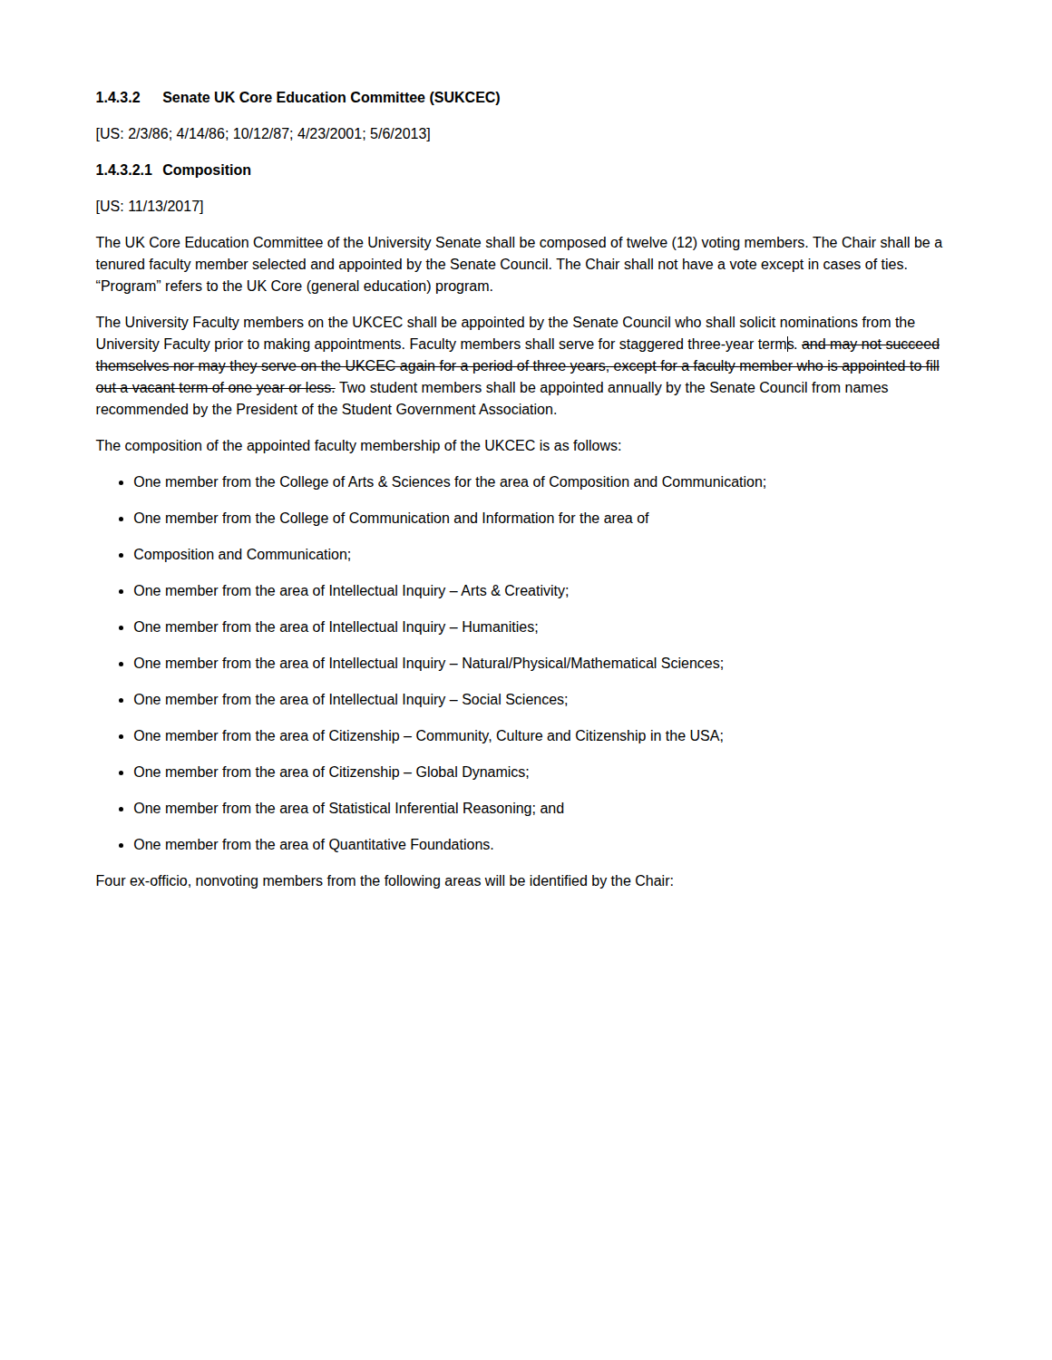1.4.3.2 Senate UK Core Education Committee (SUKCEC)
[US: 2/3/86; 4/14/86; 10/12/87; 4/23/2001; 5/6/2013]
1.4.3.2.1 Composition
[US: 11/13/2017]
The UK Core Education Committee of the University Senate shall be composed of twelve (12) voting members. The Chair shall be a tenured faculty member selected and appointed by the Senate Council. The Chair shall not have a vote except in cases of ties. “Program” refers to the UK Core (general education) program.
The University Faculty members on the UKCEC shall be appointed by the Senate Council who shall solicit nominations from the University Faculty prior to making appointments. Faculty members shall serve for staggered three-year terms. and may not succeed themselves nor may they serve on the UKCEC again for a period of three years, except for a faculty member who is appointed to fill out a vacant term of one year or less. Two student members shall be appointed annually by the Senate Council from names recommended by the President of the Student Government Association.
The composition of the appointed faculty membership of the UKCEC is as follows:
One member from the College of Arts & Sciences for the area of Composition and Communication;
One member from the College of Communication and Information for the area of
Composition and Communication;
One member from the area of Intellectual Inquiry – Arts & Creativity;
One member from the area of Intellectual Inquiry – Humanities;
One member from the area of Intellectual Inquiry – Natural/Physical/Mathematical Sciences;
One member from the area of Intellectual Inquiry – Social Sciences;
One member from the area of Citizenship – Community, Culture and Citizenship in the USA;
One member from the area of Citizenship – Global Dynamics;
One member from the area of Statistical Inferential Reasoning; and
One member from the area of Quantitative Foundations.
Four ex-officio, nonvoting members from the following areas will be identified by the Chair: